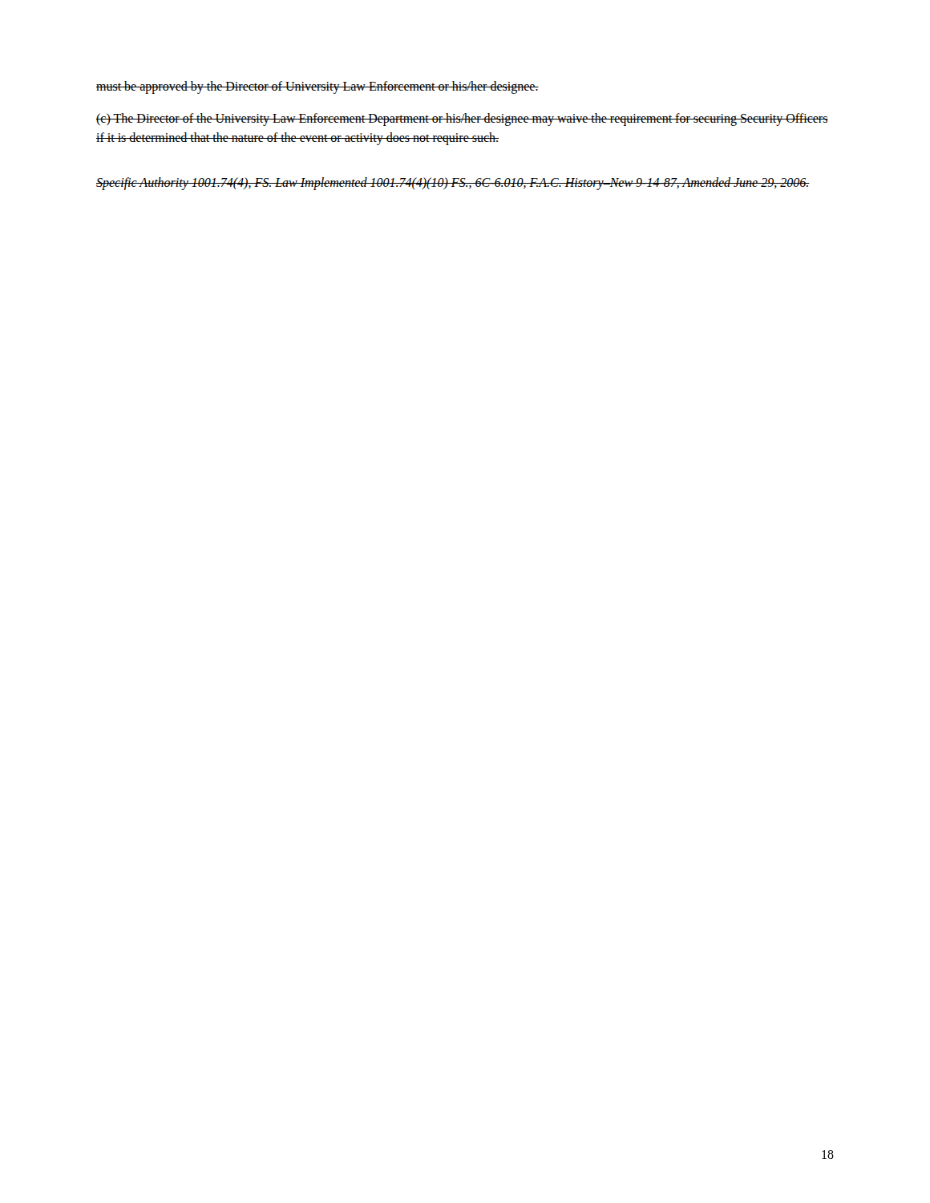must be approved by the Director of University Law Enforcement or his/her designee.
(c) The Director of the University Law Enforcement Department or his/her designee may waive the requirement for securing Security Officers if it is determined that the nature of the event or activity does not require such.
Specific Authority 1001.74(4), FS. Law Implemented 1001.74(4)(10) FS., 6C-6.010, F.A.C. History–New 9-14-87, Amended June 29, 2006.
18